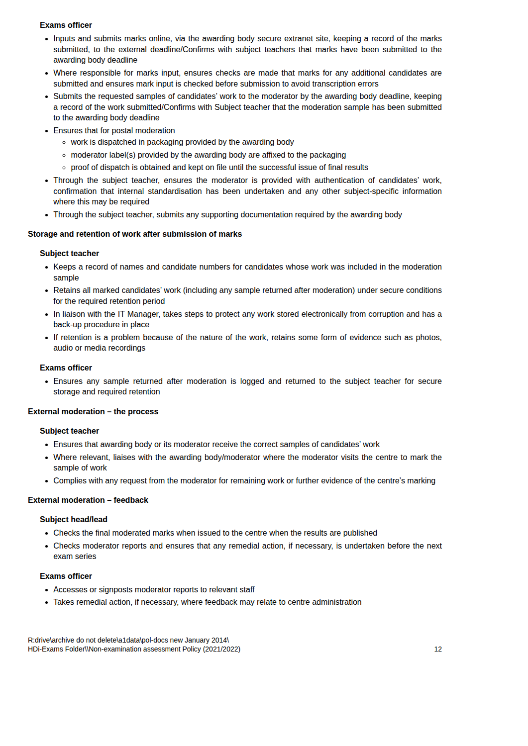Exams officer
Inputs and submits marks online, via the awarding body secure extranet site, keeping a record of the marks submitted, to the external deadline/Confirms with subject teachers that marks have been submitted to the awarding body deadline
Where responsible for marks input, ensures checks are made that marks for any additional candidates are submitted and ensures mark input is checked before submission to avoid transcription errors
Submits the requested samples of candidates’ work to the moderator by the awarding body deadline, keeping a record of the work submitted/Confirms with Subject teacher that the moderation sample has been submitted to the awarding body deadline
Ensures that for postal moderation
work is dispatched in packaging provided by the awarding body
moderator label(s) provided by the awarding body are affixed to the packaging
proof of dispatch is obtained and kept on file until the successful issue of final results
Through the subject teacher, ensures the moderator is provided with authentication of candidates’ work, confirmation that internal standardisation has been undertaken and any other subject-specific information where this may be required
Through the subject teacher, submits any supporting documentation required by the awarding body
Storage and retention of work after submission of marks
Subject teacher
Keeps a record of names and candidate numbers for candidates whose work was included in the moderation sample
Retains all marked candidates’ work (including any sample returned after moderation) under secure conditions for the required retention period
In liaison with the IT Manager, takes steps to protect any work stored electronically from corruption and has a back-up procedure in place
If retention is a problem because of the nature of the work, retains some form of evidence such as photos, audio or media recordings
Exams officer
Ensures any sample returned after moderation is logged and returned to the subject teacher for secure storage and required retention
External moderation – the process
Subject teacher
Ensures that awarding body or its moderator receive the correct samples of candidates’ work
Where relevant, liaises with the awarding body/moderator where the moderator visits the centre to mark the sample of work
Complies with any request from the moderator for remaining work or further evidence of the centre’s marking
External moderation – feedback
Subject head/lead
Checks the final moderated marks when issued to the centre when the results are published
Checks moderator reports and ensures that any remedial action, if necessary, is undertaken before the next exam series
Exams officer
Accesses or signposts moderator reports to relevant staff
Takes remedial action, if necessary, where feedback may relate to centre administration
R:drive\archive do not delete\a1data\pol-docs new January 2014\ HDi-Exams Folder\\Non-examination assessment Policy (2021/2022)12